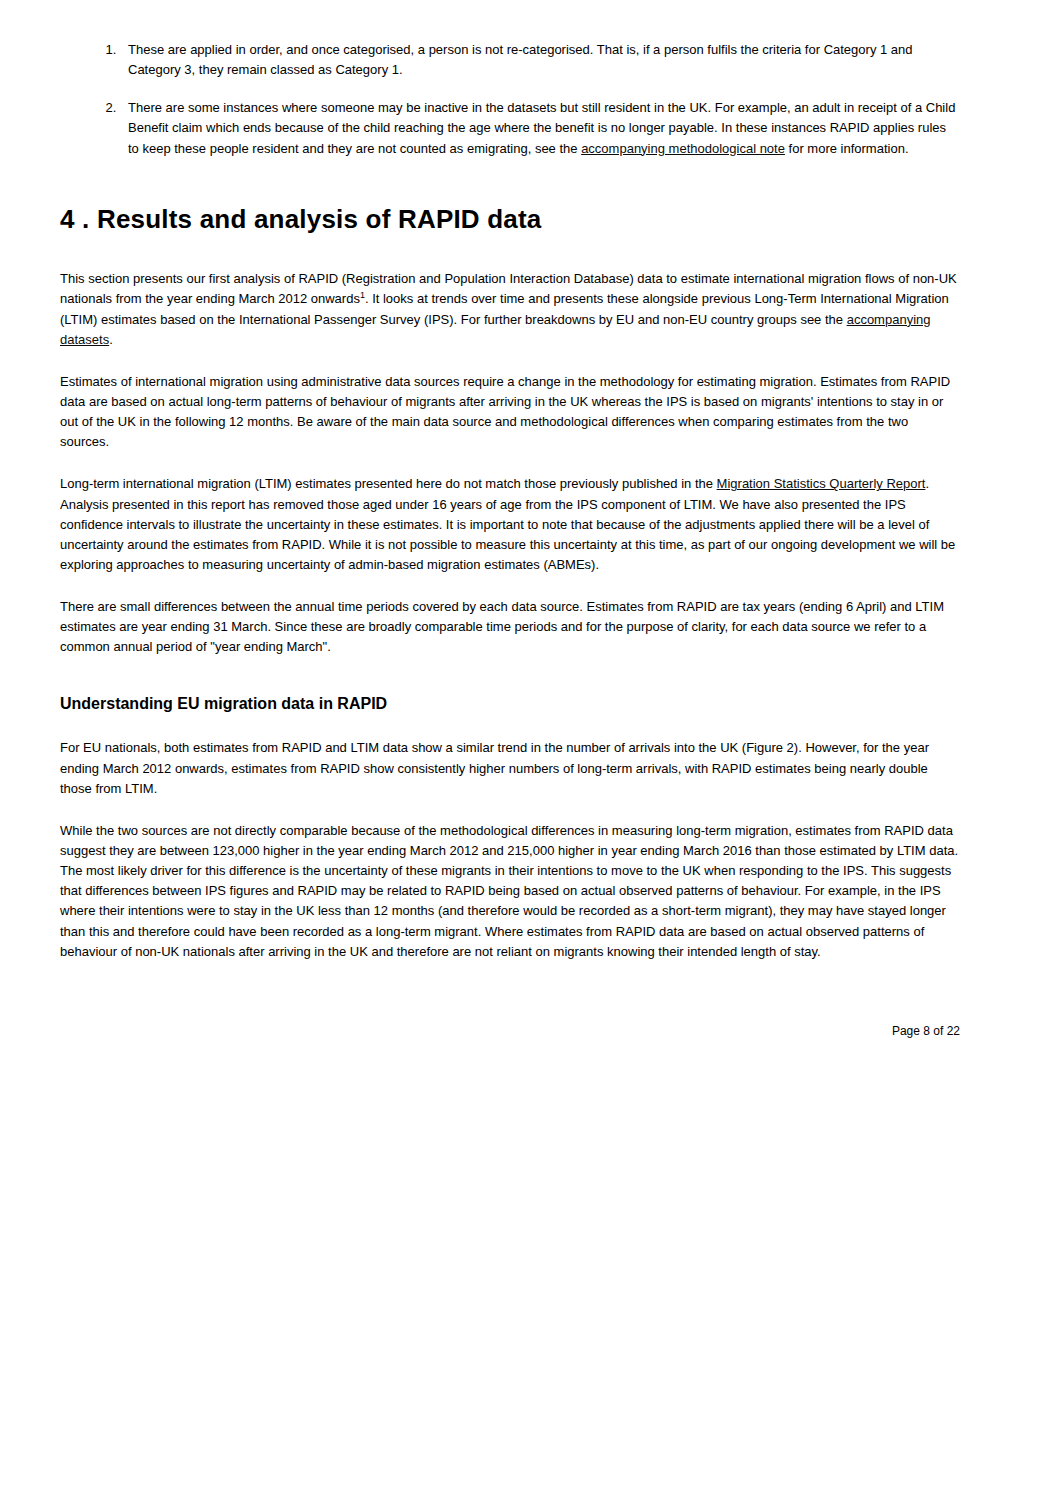These are applied in order, and once categorised, a person is not re-categorised. That is, if a person fulfils the criteria for Category 1 and Category 3, they remain classed as Category 1.
There are some instances where someone may be inactive in the datasets but still resident in the UK. For example, an adult in receipt of a Child Benefit claim which ends because of the child reaching the age where the benefit is no longer payable. In these instances RAPID applies rules to keep these people resident and they are not counted as emigrating, see the accompanying methodological note for more information.
4 . Results and analysis of RAPID data
This section presents our first analysis of RAPID (Registration and Population Interaction Database) data to estimate international migration flows of non-UK nationals from the year ending March 2012 onwards1. It looks at trends over time and presents these alongside previous Long-Term International Migration (LTIM) estimates based on the International Passenger Survey (IPS). For further breakdowns by EU and non-EU country groups see the accompanying datasets.
Estimates of international migration using administrative data sources require a change in the methodology for estimating migration. Estimates from RAPID data are based on actual long-term patterns of behaviour of migrants after arriving in the UK whereas the IPS is based on migrants' intentions to stay in or out of the UK in the following 12 months. Be aware of the main data source and methodological differences when comparing estimates from the two sources.
Long-term international migration (LTIM) estimates presented here do not match those previously published in the Migration Statistics Quarterly Report. Analysis presented in this report has removed those aged under 16 years of age from the IPS component of LTIM. We have also presented the IPS confidence intervals to illustrate the uncertainty in these estimates. It is important to note that because of the adjustments applied there will be a level of uncertainty around the estimates from RAPID. While it is not possible to measure this uncertainty at this time, as part of our ongoing development we will be exploring approaches to measuring uncertainty of admin-based migration estimates (ABMEs).
There are small differences between the annual time periods covered by each data source. Estimates from RAPID are tax years (ending 6 April) and LTIM estimates are year ending 31 March. Since these are broadly comparable time periods and for the purpose of clarity, for each data source we refer to a common annual period of "year ending March".
Understanding EU migration data in RAPID
For EU nationals, both estimates from RAPID and LTIM data show a similar trend in the number of arrivals into the UK (Figure 2). However, for the year ending March 2012 onwards, estimates from RAPID show consistently higher numbers of long-term arrivals, with RAPID estimates being nearly double those from LTIM.
While the two sources are not directly comparable because of the methodological differences in measuring long-term migration, estimates from RAPID data suggest they are between 123,000 higher in the year ending March 2012 and 215,000 higher in year ending March 2016 than those estimated by LTIM data. The most likely driver for this difference is the uncertainty of these migrants in their intentions to move to the UK when responding to the IPS. This suggests that differences between IPS figures and RAPID may be related to RAPID being based on actual observed patterns of behaviour. For example, in the IPS where their intentions were to stay in the UK less than 12 months (and therefore would be recorded as a short-term migrant), they may have stayed longer than this and therefore could have been recorded as a long-term migrant. Where estimates from RAPID data are based on actual observed patterns of behaviour of non-UK nationals after arriving in the UK and therefore are not reliant on migrants knowing their intended length of stay.
Page 8 of 22